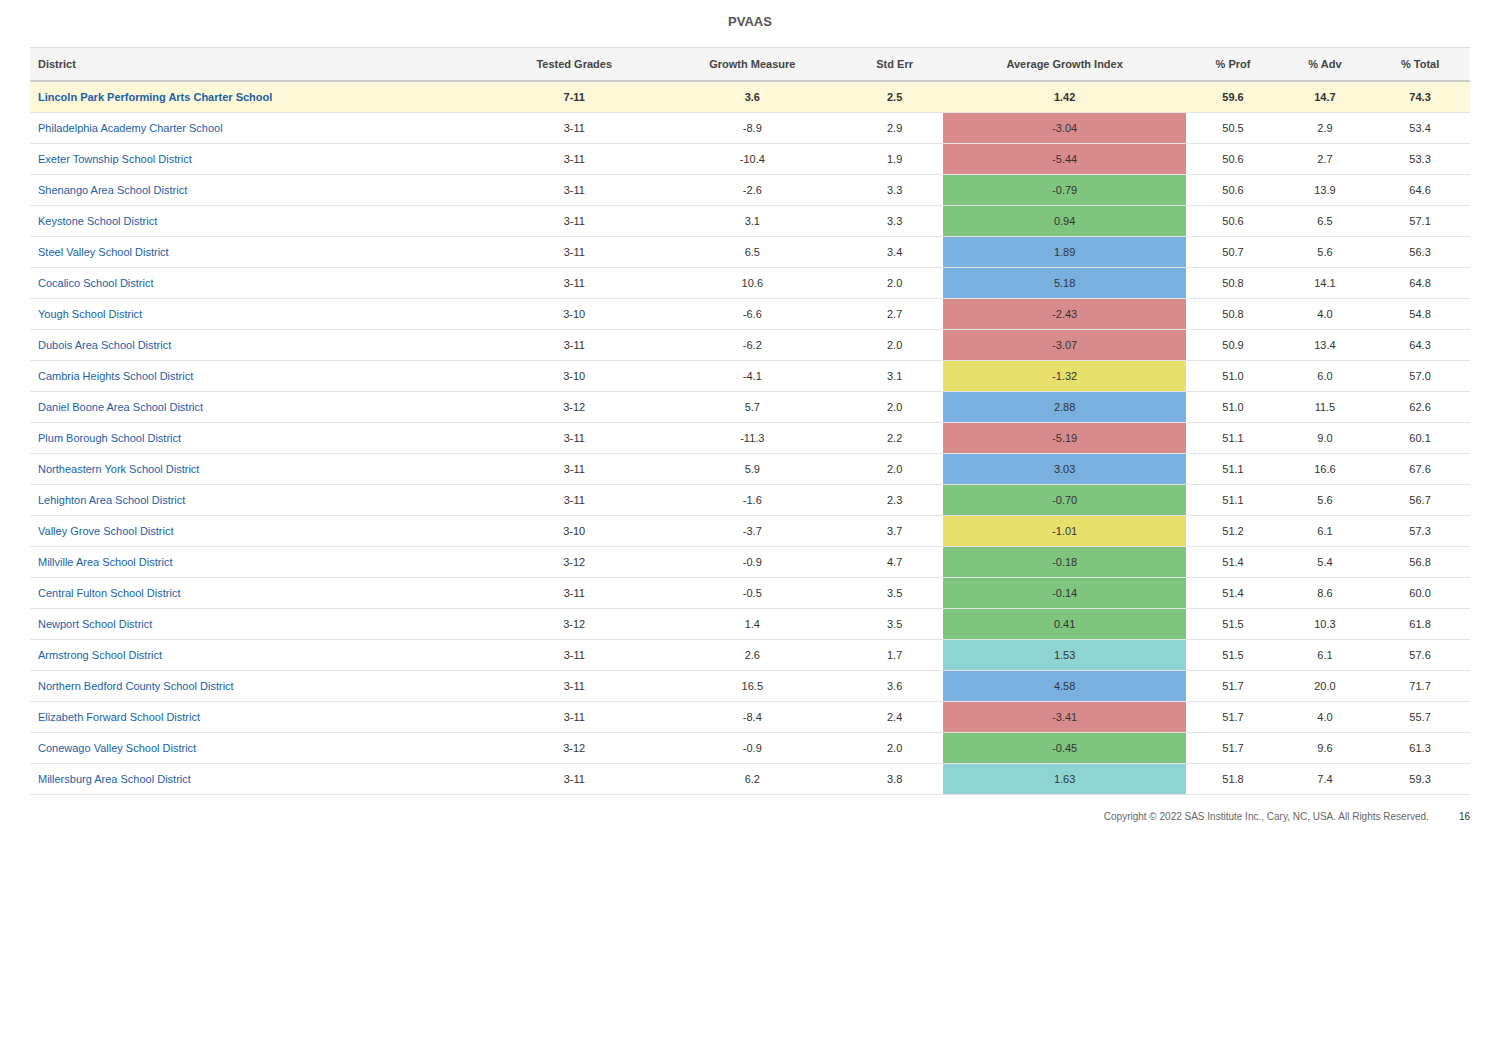PVAAS
| District | Tested Grades | Growth Measure | Std Err | Average Growth Index | % Prof | % Adv | % Total |
| --- | --- | --- | --- | --- | --- | --- | --- |
| Lincoln Park Performing Arts Charter School | 7-11 | 3.6 | 2.5 | 1.42 | 59.6 | 14.7 | 74.3 |
| Philadelphia Academy Charter School | 3-11 | -8.9 | 2.9 | -3.04 | 50.5 | 2.9 | 53.4 |
| Exeter Township School District | 3-11 | -10.4 | 1.9 | -5.44 | 50.6 | 2.7 | 53.3 |
| Shenango Area School District | 3-11 | -2.6 | 3.3 | -0.79 | 50.6 | 13.9 | 64.6 |
| Keystone School District | 3-11 | 3.1 | 3.3 | 0.94 | 50.6 | 6.5 | 57.1 |
| Steel Valley School District | 3-11 | 6.5 | 3.4 | 1.89 | 50.7 | 5.6 | 56.3 |
| Cocalico School District | 3-11 | 10.6 | 2.0 | 5.18 | 50.8 | 14.1 | 64.8 |
| Yough School District | 3-10 | -6.6 | 2.7 | -2.43 | 50.8 | 4.0 | 54.8 |
| Dubois Area School District | 3-11 | -6.2 | 2.0 | -3.07 | 50.9 | 13.4 | 64.3 |
| Cambria Heights School District | 3-10 | -4.1 | 3.1 | -1.32 | 51.0 | 6.0 | 57.0 |
| Daniel Boone Area School District | 3-12 | 5.7 | 2.0 | 2.88 | 51.0 | 11.5 | 62.6 |
| Plum Borough School District | 3-11 | -11.3 | 2.2 | -5.19 | 51.1 | 9.0 | 60.1 |
| Northeastern York School District | 3-11 | 5.9 | 2.0 | 3.03 | 51.1 | 16.6 | 67.6 |
| Lehighton Area School District | 3-11 | -1.6 | 2.3 | -0.70 | 51.1 | 5.6 | 56.7 |
| Valley Grove School District | 3-10 | -3.7 | 3.7 | -1.01 | 51.2 | 6.1 | 57.3 |
| Millville Area School District | 3-12 | -0.9 | 4.7 | -0.18 | 51.4 | 5.4 | 56.8 |
| Central Fulton School District | 3-11 | -0.5 | 3.5 | -0.14 | 51.4 | 8.6 | 60.0 |
| Newport School District | 3-12 | 1.4 | 3.5 | 0.41 | 51.5 | 10.3 | 61.8 |
| Armstrong School District | 3-11 | 2.6 | 1.7 | 1.53 | 51.5 | 6.1 | 57.6 |
| Northern Bedford County School District | 3-11 | 16.5 | 3.6 | 4.58 | 51.7 | 20.0 | 71.7 |
| Elizabeth Forward School District | 3-11 | -8.4 | 2.4 | -3.41 | 51.7 | 4.0 | 55.7 |
| Conewago Valley School District | 3-12 | -0.9 | 2.0 | -0.45 | 51.7 | 9.6 | 61.3 |
| Millersburg Area School District | 3-11 | 6.2 | 3.8 | 1.63 | 51.8 | 7.4 | 59.3 |
16 Copyright © 2022 SAS Institute Inc., Cary, NC, USA. All Rights Reserved.